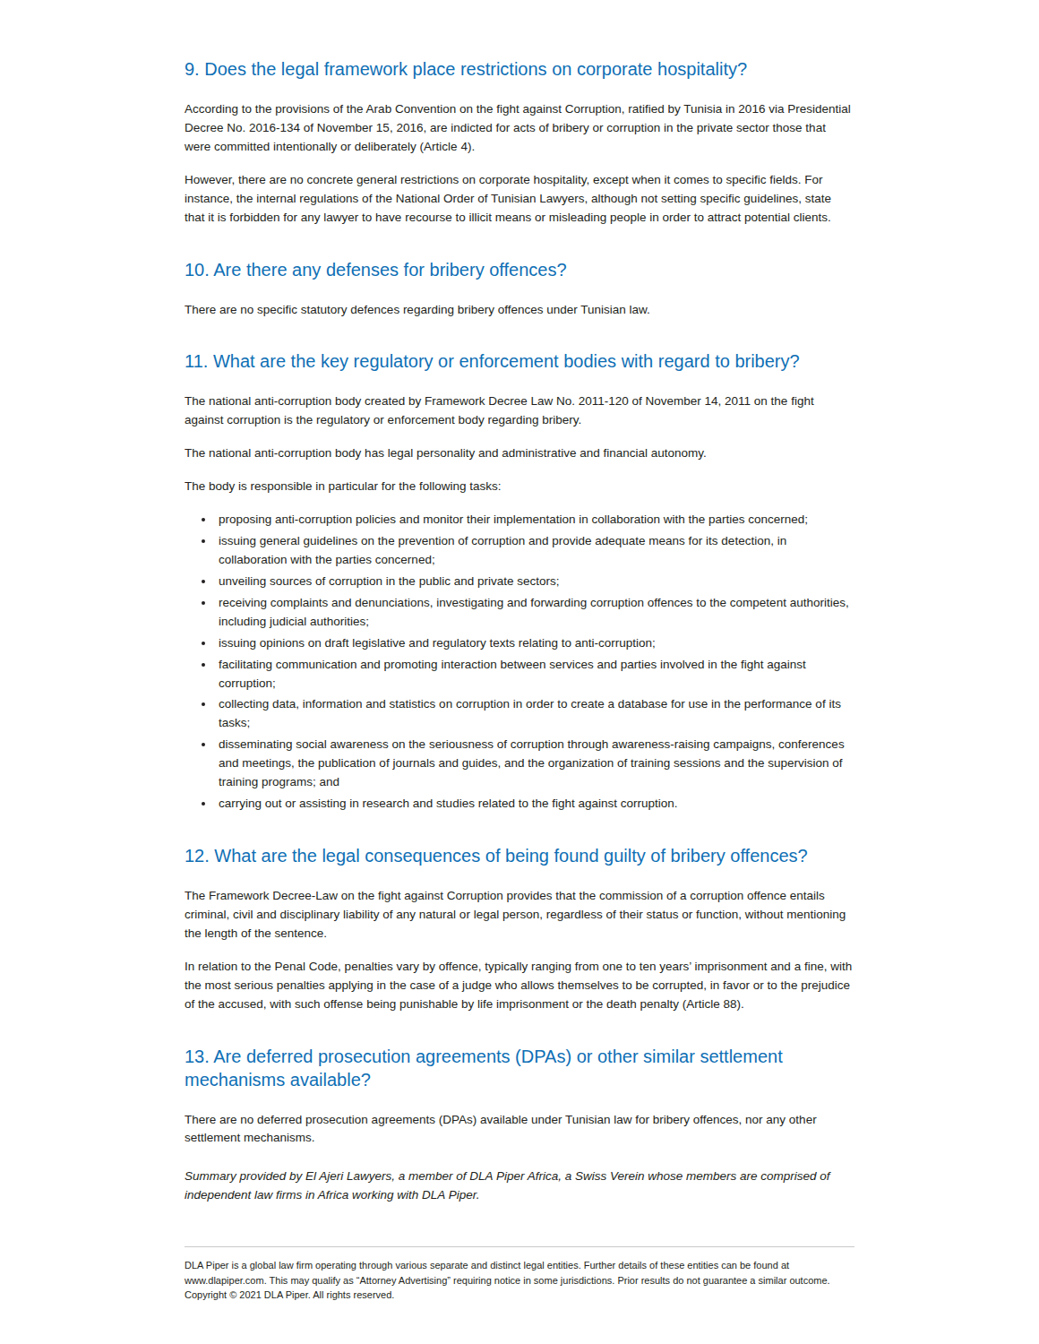9. Does the legal framework place restrictions on corporate hospitality?
According to the provisions of the Arab Convention on the fight against Corruption, ratified by Tunisia in 2016 via Presidential Decree No. 2016-134 of November 15, 2016, are indicted for acts of bribery or corruption in the private sector those that were committed intentionally or deliberately (Article 4).
However, there are no concrete general restrictions on corporate hospitality, except when it comes to specific fields. For instance, the internal regulations of the National Order of Tunisian Lawyers, although not setting specific guidelines, state that it is forbidden for any lawyer to have recourse to illicit means or misleading people in order to attract potential clients.
10. Are there any defenses for bribery offences?
There are no specific statutory defences regarding bribery offences under Tunisian law.
11. What are the key regulatory or enforcement bodies with regard to bribery?
The national anti-corruption body created by Framework Decree Law No. 2011-120 of November 14, 2011 on the fight against corruption is the regulatory or enforcement body regarding bribery.
The national anti-corruption body has legal personality and administrative and financial autonomy.
The body is responsible in particular for the following tasks:
proposing anti-corruption policies and monitor their implementation in collaboration with the parties concerned;
issuing general guidelines on the prevention of corruption and provide adequate means for its detection, in collaboration with the parties concerned;
unveiling sources of corruption in the public and private sectors;
receiving complaints and denunciations, investigating and forwarding corruption offences to the competent authorities, including judicial authorities;
issuing opinions on draft legislative and regulatory texts relating to anti-corruption;
facilitating communication and promoting interaction between services and parties involved in the fight against corruption;
collecting data, information and statistics on corruption in order to create a database for use in the performance of its tasks;
disseminating social awareness on the seriousness of corruption through awareness-raising campaigns, conferences and meetings, the publication of journals and guides, and the organization of training sessions and the supervision of training programs; and
carrying out or assisting in research and studies related to the fight against corruption.
12. What are the legal consequences of being found guilty of bribery offences?
The Framework Decree-Law on the fight against Corruption provides that the commission of a corruption offence entails criminal, civil and disciplinary liability of any natural or legal person, regardless of their status or function, without mentioning the length of the sentence.
In relation to the Penal Code, penalties vary by offence, typically ranging from one to ten years’ imprisonment and a fine, with the most serious penalties applying in the case of a judge who allows themselves to be corrupted, in favor or to the prejudice of the accused, with such offense being punishable by life imprisonment or the death penalty (Article 88).
13. Are deferred prosecution agreements (DPAs) or other similar settlement mechanisms available?
There are no deferred prosecution agreements (DPAs) available under Tunisian law for bribery offences, nor any other settlement mechanisms.
Summary provided by El Ajeri Lawyers, a member of DLA Piper Africa, a Swiss Verein whose members are comprised of independent law firms in Africa working with DLA Piper.
DLA Piper is a global law firm operating through various separate and distinct legal entities. Further details of these entities can be found at www.dlapiper.com. This may qualify as “Attorney Advertising” requiring notice in some jurisdictions. Prior results do not guarantee a similar outcome. Copyright © 2021 DLA Piper. All rights reserved.